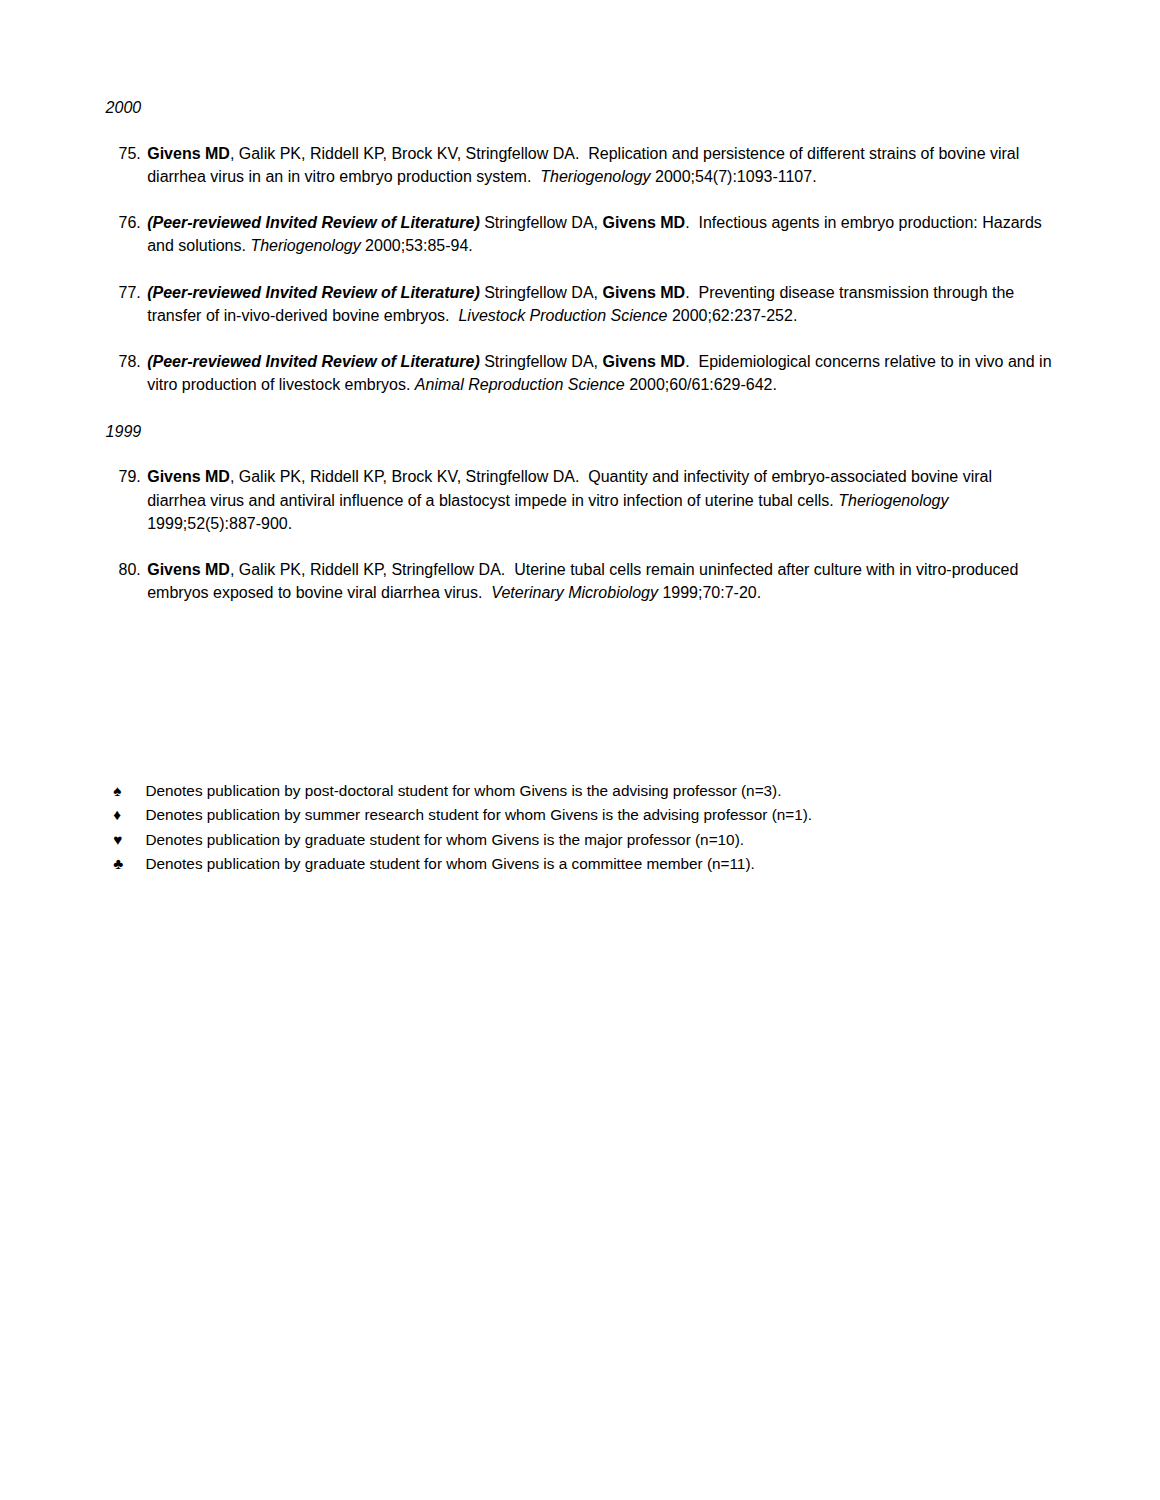2000
75. Givens MD, Galik PK, Riddell KP, Brock KV, Stringfellow DA. Replication and persistence of different strains of bovine viral diarrhea virus in an in vitro embryo production system. Theriogenology 2000;54(7):1093-1107.
76.(Peer-reviewed Invited Review of Literature) Stringfellow DA, Givens MD. Infectious agents in embryo production: Hazards and solutions. Theriogenology 2000;53:85-94.
77.(Peer-reviewed Invited Review of Literature) Stringfellow DA, Givens MD. Preventing disease transmission through the transfer of in-vivo-derived bovine embryos. Livestock Production Science 2000;62:237-252.
78.(Peer-reviewed Invited Review of Literature) Stringfellow DA, Givens MD. Epidemiological concerns relative to in vivo and in vitro production of livestock embryos. Animal Reproduction Science 2000;60/61:629-642.
1999
79. Givens MD, Galik PK, Riddell KP, Brock KV, Stringfellow DA. Quantity and infectivity of embryo-associated bovine viral diarrhea virus and antiviral influence of a blastocyst impede in vitro infection of uterine tubal cells. Theriogenology 1999;52(5):887-900.
80. Givens MD, Galik PK, Riddell KP, Stringfellow DA. Uterine tubal cells remain uninfected after culture with in vitro-produced embryos exposed to bovine viral diarrhea virus. Veterinary Microbiology 1999;70:7-20.
♠Denotes publication by post-doctoral student for whom Givens is the advising professor (n=3).
♦Denotes publication by summer research student for whom Givens is the advising professor (n=1).
♥Denotes publication by graduate student for whom Givens is the major professor (n=10).
♣Denotes publication by graduate student for whom Givens is a committee member (n=11).